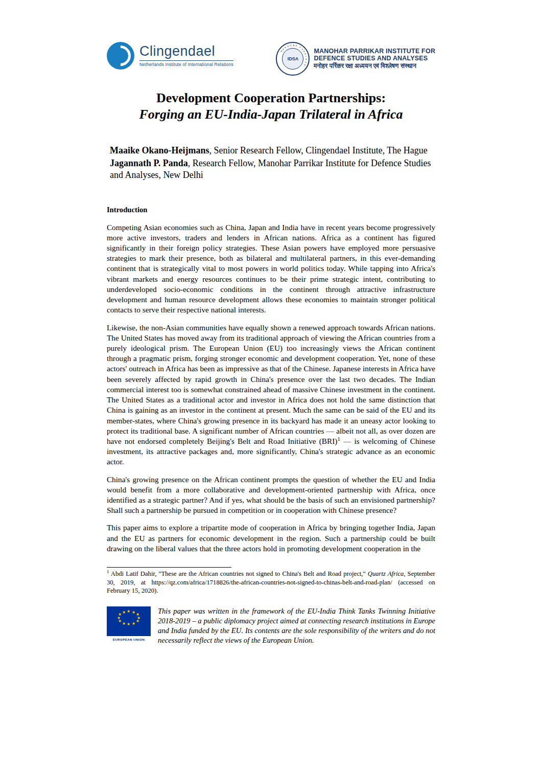Clingendael
Netherlands Institute of International Relations
M A N O H A R P A R R I K A R
IDSA
MANOHAR PARRIKAR INSTITUTE FOR
DEFENCE STUDIES AND ANALYSES
मनोहर पर्रिकर रक्षा अध्ययन एवं विश्लेषण संस्थान
Development Cooperation Partnerships: Forging an EU-India-Japan Trilateral in Africa
Maaike Okano-Heijmans, Senior Research Fellow, Clingendael Institute, The Hague
Jagannath P. Panda, Research Fellow, Manohar Parrikar Institute for Defence Studies and Analyses, New Delhi
Introduction
Competing Asian economies such as China, Japan and India have in recent years become progressively more active investors, traders and lenders in African nations. Africa as a continent has figured significantly in their foreign policy strategies. These Asian powers have employed more persuasive strategies to mark their presence, both as bilateral and multilateral partners, in this ever-demanding continent that is strategically vital to most powers in world politics today. While tapping into Africa's vibrant markets and energy resources continues to be their prime strategic intent, contributing to underdeveloped socio-economic conditions in the continent through attractive infrastructure development and human resource development allows these economies to maintain stronger political contacts to serve their respective national interests.
Likewise, the non-Asian communities have equally shown a renewed approach towards African nations. The United States has moved away from its traditional approach of viewing the African countries from a purely ideological prism. The European Union (EU) too increasingly views the African continent through a pragmatic prism, forging stronger economic and development cooperation. Yet, none of these actors' outreach in Africa has been as impressive as that of the Chinese. Japanese interests in Africa have been severely affected by rapid growth in China's presence over the last two decades. The Indian commercial interest too is somewhat constrained ahead of massive Chinese investment in the continent. The United States as a traditional actor and investor in Africa does not hold the same distinction that China is gaining as an investor in the continent at present. Much the same can be said of the EU and its member-states, where China's growing presence in its backyard has made it an uneasy actor looking to protect its traditional base. A significant number of African countries — albeit not all, as over dozen are have not endorsed completely Beijing's Belt and Road Initiative (BRI)1 — is welcoming of Chinese investment, its attractive packages and, more significantly, China's strategic advance as an economic actor.
China's growing presence on the African continent prompts the question of whether the EU and India would benefit from a more collaborative and development-oriented partnership with Africa, once identified as a strategic partner? And if yes, what should be the basis of such an envisioned partnership? Shall such a partnership be pursued in competition or in cooperation with Chinese presence?
This paper aims to explore a tripartite mode of cooperation in Africa by bringing together India, Japan and the EU as partners for economic development in the region. Such a partnership could be built drawing on the liberal values that the three actors hold in promoting development cooperation in the
1 Abdi Latif Dahir, "These are the African countries not signed to China's Belt and Road project," Quartz Africa, September 30, 2019, at https://qz.com/africa/1718826/the-african-countries-not-signed-to-chinas-belt-and-road-plan/ (accessed on February 15, 2020).
★ ★ ★ ★ ★ ★ ★ ★ ★ ★ ★ ★
EUROPEAN UNION
This paper was written in the framework of the EU-India Think Tanks Twinning Initiative 2018-2019 – a public diplomacy project aimed at connecting research institutions in Europe and India funded by the EU. Its contents are the sole responsibility of the writers and do not necessarily reflect the views of the European Union.